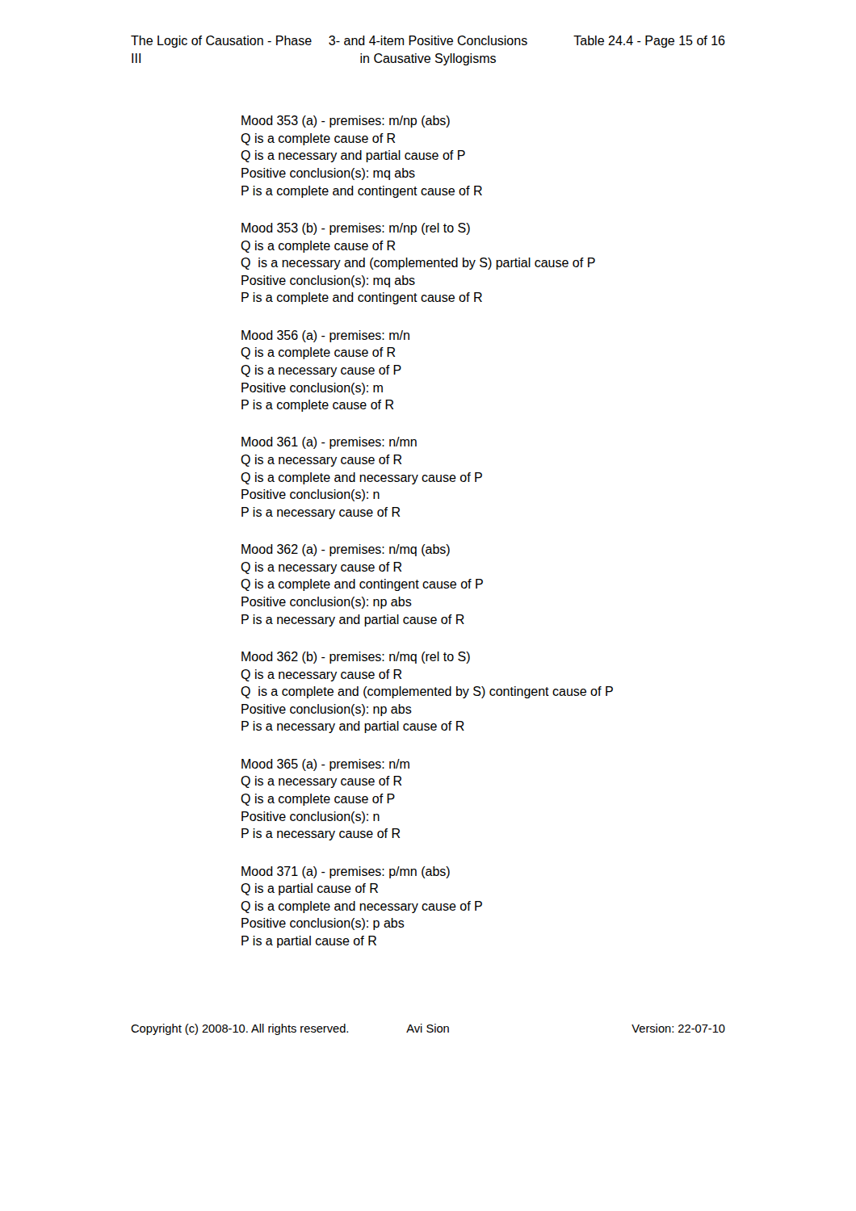The Logic of Causation - Phase III
3- and 4-item Positive Conclusions in Causative Syllogisms
Table 24.4 - Page 15 of 16
Mood 353 (a) - premises: m/np (abs)
Q is a complete cause of R
Q is a necessary and partial cause of P
Positive conclusion(s): mq abs
P is a complete and contingent cause of R
Mood 353 (b) - premises: m/np (rel to S)
Q is a complete cause of R
Q is a necessary and (complemented by S) partial cause of P
Positive conclusion(s): mq abs
P is a complete and contingent cause of R
Mood 356 (a) - premises: m/n
Q is a complete cause of R
Q is a necessary cause of P
Positive conclusion(s): m
P is a complete cause of R
Mood 361 (a) - premises: n/mn
Q is a necessary cause of R
Q is a complete and necessary cause of P
Positive conclusion(s): n
P is a necessary cause of R
Mood 362 (a) - premises: n/mq (abs)
Q is a necessary cause of R
Q is a complete and contingent cause of P
Positive conclusion(s): np abs
P is a necessary and partial cause of R
Mood 362 (b) - premises: n/mq (rel to S)
Q is a necessary cause of R
Q is a complete and (complemented by S) contingent cause of P
Positive conclusion(s): np abs
P is a necessary and partial cause of R
Mood 365 (a) - premises: n/m
Q is a necessary cause of R
Q is a complete cause of P
Positive conclusion(s): n
P is a necessary cause of R
Mood 371 (a) - premises: p/mn (abs)
Q is a partial cause of R
Q is a complete and necessary cause of P
Positive conclusion(s): p abs
P is a partial cause of R
Copyright (c) 2008-10. All rights reserved.
Avi Sion
Version: 22-07-10